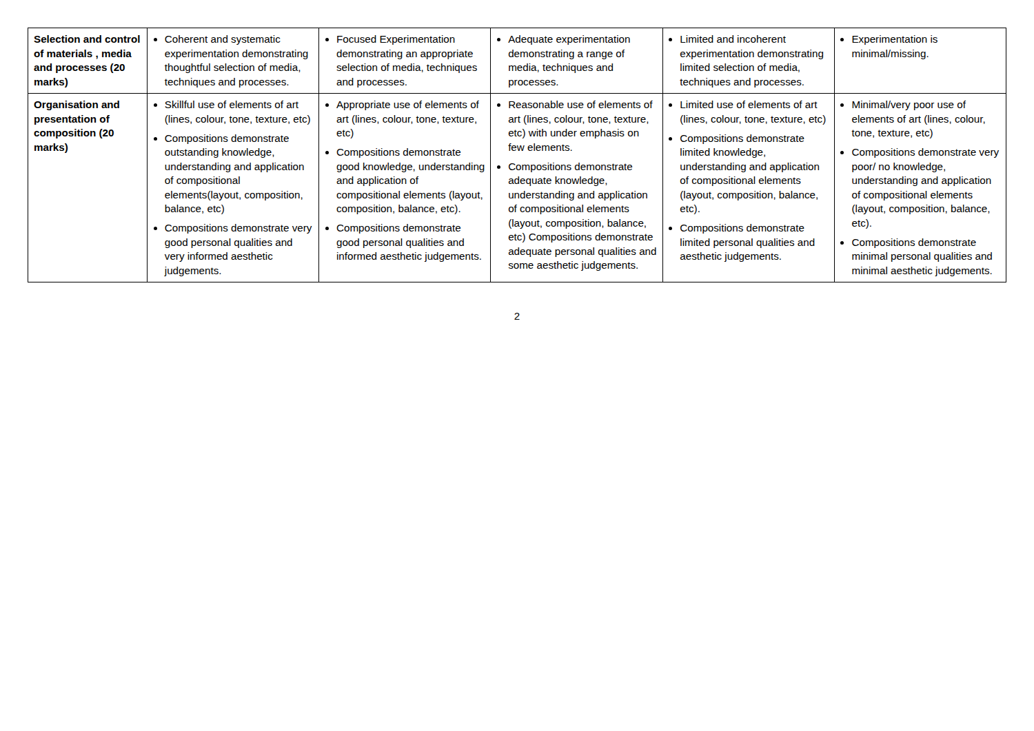| Selection and control of materials , media and processes (20 marks) | Coherent and systematic experimentation demonstrating thoughtful selection of media, techniques and processes. | Focused Experimentation demonstrating an appropriate selection of media, techniques and processes. | Adequate experimentation demonstrating a range of media, techniques and processes. | Limited and incoherent experimentation demonstrating limited selection of media, techniques and processes. | Experimentation is minimal/missing. |
| Organisation and presentation of composition (20 marks) | Skillful use of elements of art (lines, colour, tone, texture, etc) Compositions demonstrate outstanding knowledge, understanding and application of compositional elements(layout, composition, balance, etc) Compositions demonstrate very good personal qualities and very informed aesthetic judgements. | Appropriate use of elements of art (lines, colour, tone, texture, etc) Compositions demonstrate good knowledge, understanding and application of compositional elements (layout, composition, balance, etc). Compositions demonstrate good personal qualities and informed aesthetic judgements. | Reasonable use of elements of art (lines, colour, tone, texture, etc) with under emphasis on few elements. Compositions demonstrate adequate knowledge, understanding and application of compositional elements (layout, composition, balance, etc) Compositions demonstrate adequate personal qualities and some aesthetic judgements. | Limited use of elements of art (lines, colour, tone, texture, etc) Compositions demonstrate limited knowledge, understanding and application of compositional elements (layout, composition, balance, etc). Compositions demonstrate limited personal qualities and aesthetic judgements. | Minimal/very poor use of elements of art (lines, colour, tone, texture, etc) Compositions demonstrate very poor/ no knowledge, understanding and application of compositional elements (layout, composition, balance, etc). Compositions demonstrate minimal personal qualities and minimal aesthetic judgements. |
2